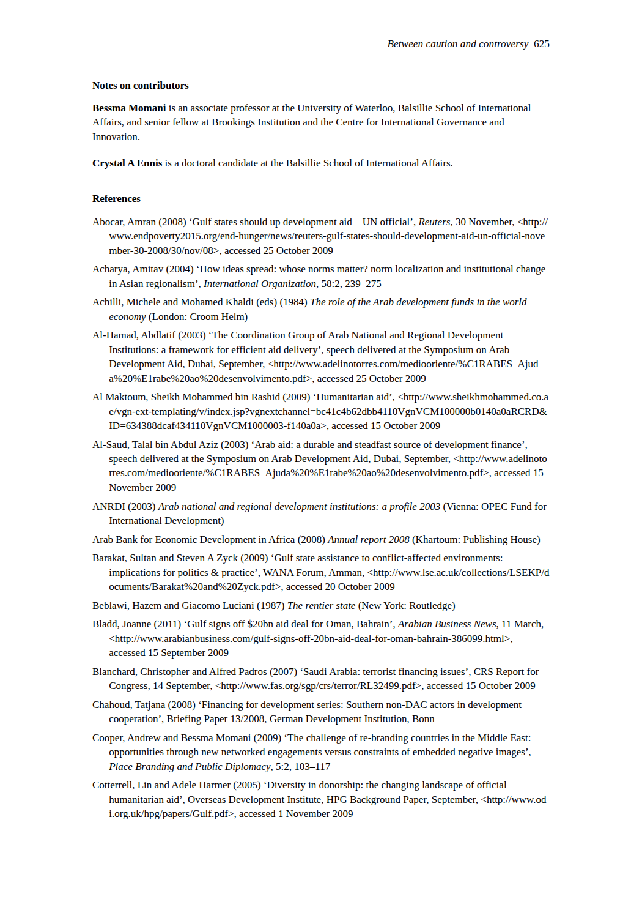Between caution and controversy 625
Notes on contributors
Bessma Momani is an associate professor at the University of Waterloo, Balsillie School of International Affairs, and senior fellow at Brookings Institution and the Centre for International Governance and Innovation.
Crystal A Ennis is a doctoral candidate at the Balsillie School of International Affairs.
References
Abocar, Amran (2008) ‘Gulf states should up development aid—UN official’, Reuters, 30 November, http://www.endpoverty2015.org/end-hunger/news/reuters-gulf-states-should-development-aid-un-official-november-30-2008/30/nov/08 , accessed 25 October 2009
Acharya, Amitav (2004) ‘How ideas spread: whose norms matter? norm localization and institutional change in Asian regionalism’, International Organization, 58:2, 239–275
Achilli, Michele and Mohamed Khaldi (eds) (1984) The role of the Arab development funds in the world economy (London: Croom Helm)
Al-Hamad, Abdlatif (2003) ‘The Coordination Group of Arab National and Regional Development Institutions: a framework for efficient aid delivery’, speech delivered at the Symposium on Arab Development Aid, Dubai, September, http://www.adelinotorres.com/mediooriente/%C1RABES_Ajuda%20%E1rabe%20ao%20desenvolvimento.pdf , accessed 25 October 2009
Al Maktoum, Sheikh Mohammed bin Rashid (2009) ‘Humanitarian aid’, http://www.sheikhmohammed.co.ae/vgn-ext-templating/v/index.jsp?vgnextchannel=bc41c4b62dbb4110VgnVCM100000b0140a0aRCRD&ID=634388dcaf434110VgnVCM1000003-f140a0a , accessed 15 October 2009
Al-Saud, Talal bin Abdul Aziz (2003) ‘Arab aid: a durable and steadfast source of development finance’, speech delivered at the Symposium on Arab Development Aid, Dubai, September, http://www.adelinotorres.com/mediooriente/%C1RABES_Ajuda%20%E1rabe%20ao%20desenvolvimento.pdf , accessed 15 November 2009
ANRDI (2003) Arab national and regional development institutions: a profile 2003 (Vienna: OPEC Fund for International Development)
Arab Bank for Economic Development in Africa (2008) Annual report 2008 (Khartoum: Publishing House)
Barakat, Sultan and Steven A Zyck (2009) ‘Gulf state assistance to conflict-affected environments: implications for politics & practice’, WANA Forum, Amman, http://www.lse.ac.uk/collections/LSEKP/documents/Barakat%20and%20Zyck.pdf , accessed 20 October 2009
Beblawi, Hazem and Giacomo Luciani (1987) The rentier state (New York: Routledge)
Bladd, Joanne (2011) ‘Gulf signs off $20bn aid deal for Oman, Bahrain’, Arabian Business News, 11 March, http://www.arabianbusiness.com/gulf-signs-off-20bn-aid-deal-for-oman-bahrain-386099.html , accessed 15 September 2009
Blanchard, Christopher and Alfred Padros (2007) ‘Saudi Arabia: terrorist financing issues’, CRS Report for Congress, 14 September, http://www.fas.org/sgp/crs/terror/RL32499.pdf , accessed 15 October 2009
Chahoud, Tatjana (2008) ‘Financing for development series: Southern non-DAC actors in development cooperation’, Briefing Paper 13/2008, German Development Institution, Bonn
Cooper, Andrew and Bessma Momani (2009) ‘The challenge of re-branding countries in the Middle East: opportunities through new networked engagements versus constraints of embedded negative images’, Place Branding and Public Diplomacy, 5:2, 103–117
Cotterrell, Lin and Adele Harmer (2005) ‘Diversity in donorship: the changing landscape of official humanitarian aid’, Overseas Development Institute, HPG Background Paper, September, http://www.odi.org.uk/hpg/papers/Gulf.pdf , accessed 1 November 2009